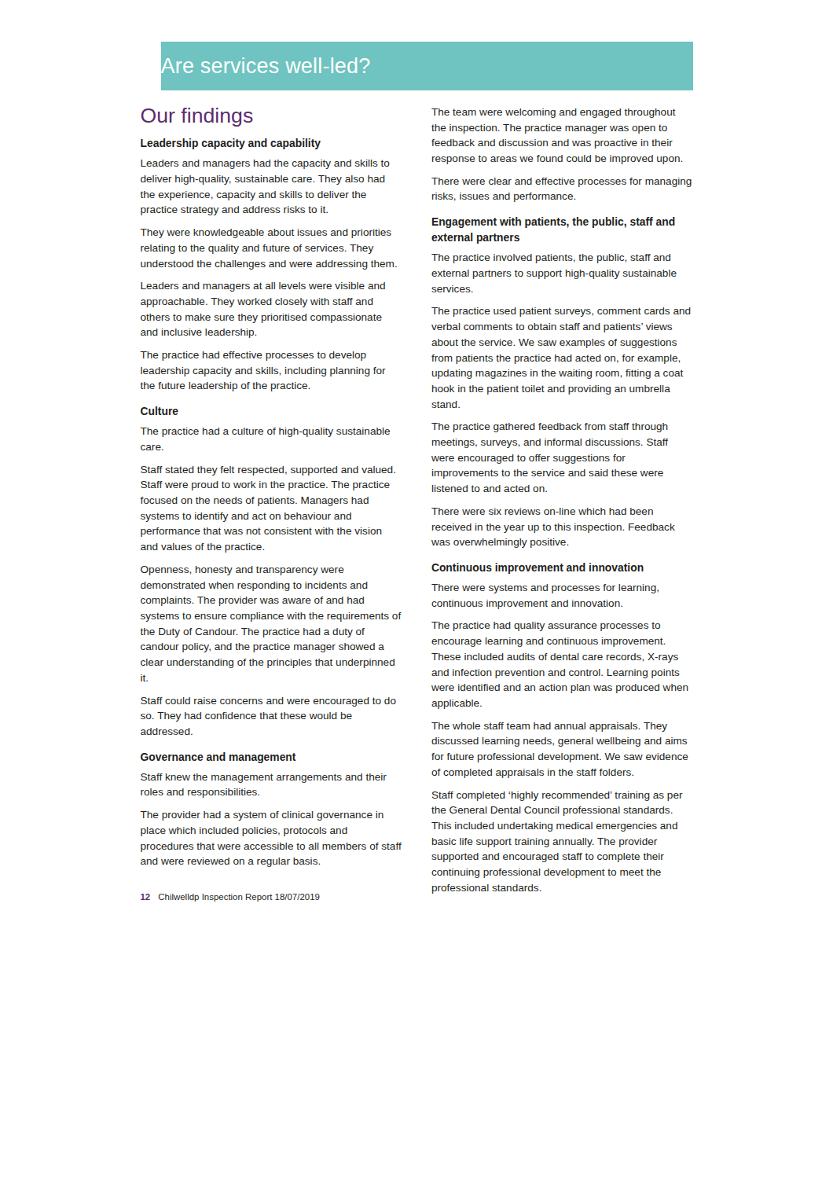Are services well-led?
Our findings
Leadership capacity and capability
Leaders and managers had the capacity and skills to deliver high-quality, sustainable care. They also had the experience, capacity and skills to deliver the practice strategy and address risks to it.
They were knowledgeable about issues and priorities relating to the quality and future of services. They understood the challenges and were addressing them.
Leaders and managers at all levels were visible and approachable. They worked closely with staff and others to make sure they prioritised compassionate and inclusive leadership.
The practice had effective processes to develop leadership capacity and skills, including planning for the future leadership of the practice.
Culture
The practice had a culture of high-quality sustainable care.
Staff stated they felt respected, supported and valued. Staff were proud to work in the practice. The practice focused on the needs of patients. Managers had systems to identify and act on behaviour and performance that was not consistent with the vision and values of the practice.
Openness, honesty and transparency were demonstrated when responding to incidents and complaints. The provider was aware of and had systems to ensure compliance with the requirements of the Duty of Candour. The practice had a duty of candour policy, and the practice manager showed a clear understanding of the principles that underpinned it.
Staff could raise concerns and were encouraged to do so. They had confidence that these would be addressed.
Governance and management
Staff knew the management arrangements and their roles and responsibilities.
The provider had a system of clinical governance in place which included policies, protocols and procedures that were accessible to all members of staff and were reviewed on a regular basis.
The team were welcoming and engaged throughout the inspection. The practice manager was open to feedback and discussion and was proactive in their response to areas we found could be improved upon.
There were clear and effective processes for managing risks, issues and performance.
Engagement with patients, the public, staff and external partners
The practice involved patients, the public, staff and external partners to support high-quality sustainable services.
The practice used patient surveys, comment cards and verbal comments to obtain staff and patients’ views about the service. We saw examples of suggestions from patients the practice had acted on, for example, updating magazines in the waiting room, fitting a coat hook in the patient toilet and providing an umbrella stand.
The practice gathered feedback from staff through meetings, surveys, and informal discussions. Staff were encouraged to offer suggestions for improvements to the service and said these were listened to and acted on.
There were six reviews on-line which had been received in the year up to this inspection. Feedback was overwhelmingly positive.
Continuous improvement and innovation
There were systems and processes for learning, continuous improvement and innovation.
The practice had quality assurance processes to encourage learning and continuous improvement. These included audits of dental care records, X-rays and infection prevention and control. Learning points were identified and an action plan was produced when applicable.
The whole staff team had annual appraisals. They discussed learning needs, general wellbeing and aims for future professional development. We saw evidence of completed appraisals in the staff folders.
Staff completed ‘highly recommended’ training as per the General Dental Council professional standards. This included undertaking medical emergencies and basic life support training annually. The provider supported and encouraged staff to complete their continuing professional development to meet the professional standards.
12 Chilwelldp Inspection Report 18/07/2019